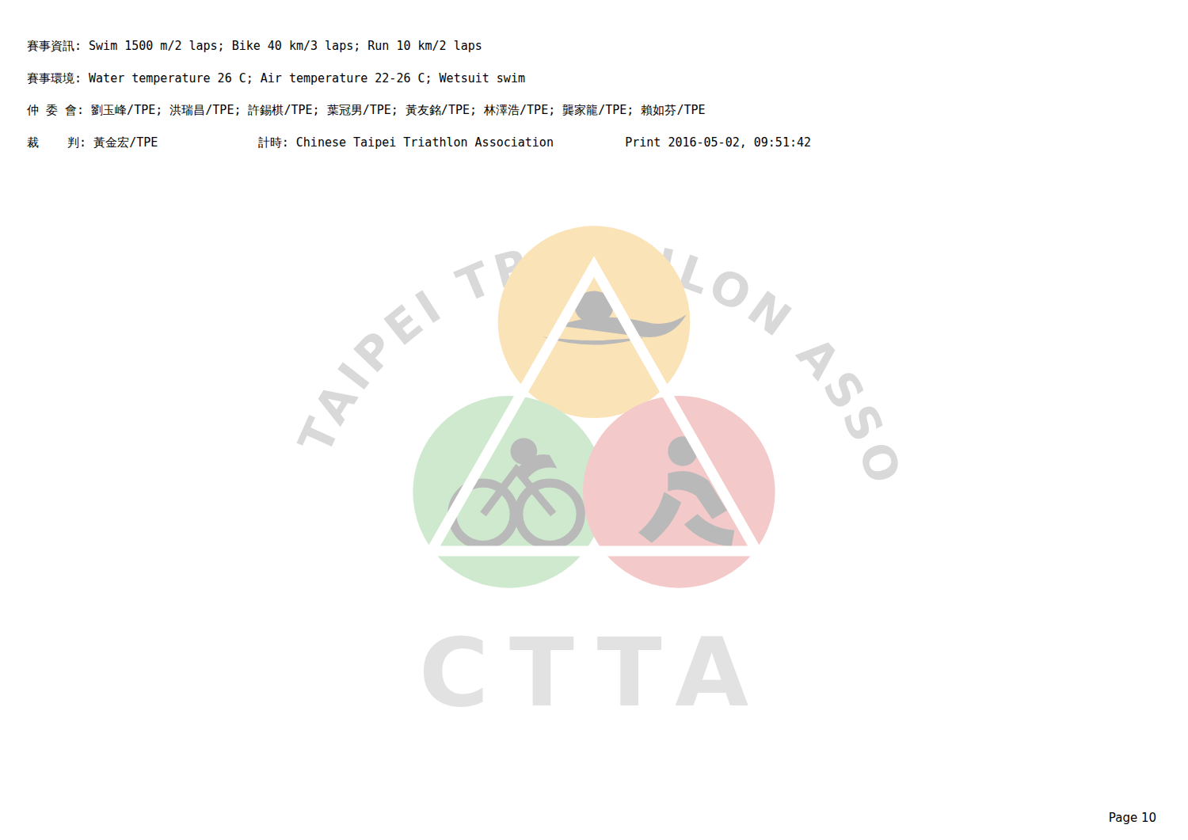賽事資訊: Swim 1500 m/2 laps; Bike 40 km/3 laps; Run 10 km/2 laps 賽事環境: Water temperature 26 C; Air temperature 22-26 C; Wetsuit swim 仲 委 會: 劉玉峰/TPE; 洪瑞昌/TPE; 許錫棋/TPE; 葉冠男/TPE; 黃友銘/TPE; 林澤浩/TPE; 龔家龍/TPE; 賴如芬/TPE 裁 判: 黃金宏/TPE 計時: Chinese Taipei Triathlon Association Print 2016-05-02, 09:51:42
CHINESE TAIPEI TRIATHLON ASSOCIATION
CTTA
Page 10